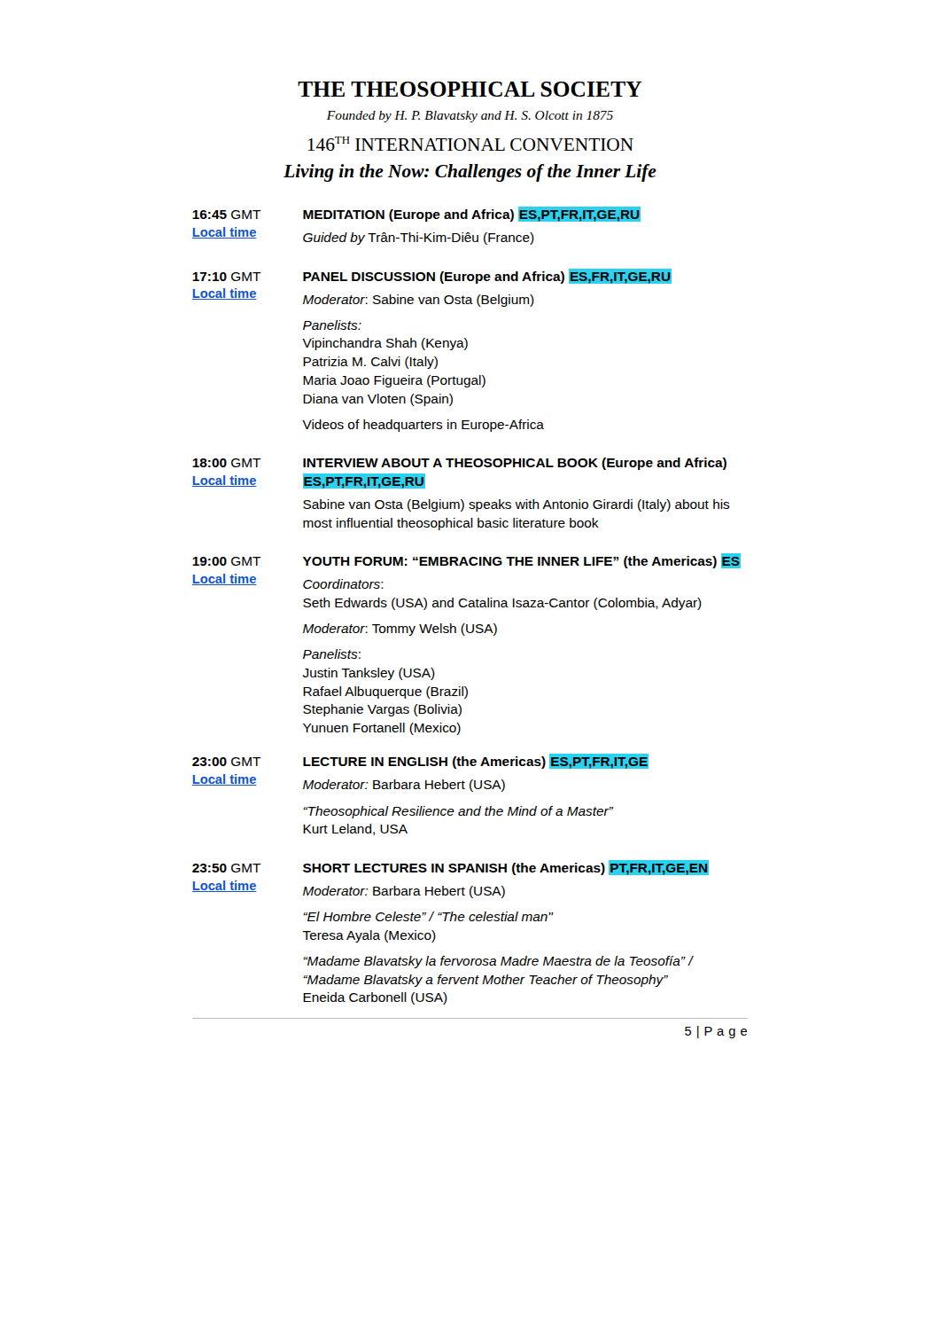THE THEOSOPHICAL SOCIETY
Founded by H. P. Blavatsky and H. S. Olcott in 1875
146TH INTERNATIONAL CONVENTION
Living in the Now: Challenges of the Inner Life
| 16:45 GMT Local time | MEDITATION (Europe and Africa) ES,PT,FR,IT,GE,RU Guided by Trân-Thi-Kim-Diêu (France) |
| 17:10 GMT Local time | PANEL DISCUSSION (Europe and Africa) ES,FR,IT,GE,RU Moderator : Sabine van Osta (Belgium) Panelists: Vipinchandra Shah (Kenya) Patrizia M. Calvi (Italy) Maria Joao Figueira (Portugal) Diana van Vloten (Spain) Videos of headquarters in Europe-Africa |
| 18:00 GMT Local time | INTERVIEW ABOUT A THEOSOPHICAL BOOK (Europe and Africa) ES,PT,FR,IT,GE,RU Sabine van Osta (Belgium) speaks with Antonio Girardi (Italy) about his most influential theosophical basic literature book |
| 19:00 GMT Local time | YOUTH FORUM: “EMBRACING THE INNER LIFE” (the Americas) ES Coordinators : Seth Edwards (USA) and Catalina Isaza-Cantor (Colombia, Adyar) Moderator : Tommy Welsh (USA) Panelists : Justin Tanksley (USA) Rafael Albuquerque (Brazil) Stephanie Vargas (Bolivia) Yunuen Fortanell (Mexico) |
| 23:00 GMT Local time | LECTURE IN ENGLISH (the Americas) ES,PT,FR,IT,GE Moderator: Barbara Hebert (USA) “Theosophical Resilience and the Mind of a Master” Kurt Leland, USA |
| 23:50 GMT Local time | SHORT LECTURES IN SPANISH (the Americas) PT,FR,IT,GE,EN Moderator: Barbara Hebert (USA) “El Hombre Celeste” / “The celestial man" Teresa Ayala (Mexico) “Madame Blavatsky la fervorosa Madre Maestra de la Teosofía” / “Madame Blavatsky a fervent Mother Teacher of Theosophy” Eneida Carbonell (USA) |
5 | P a g e